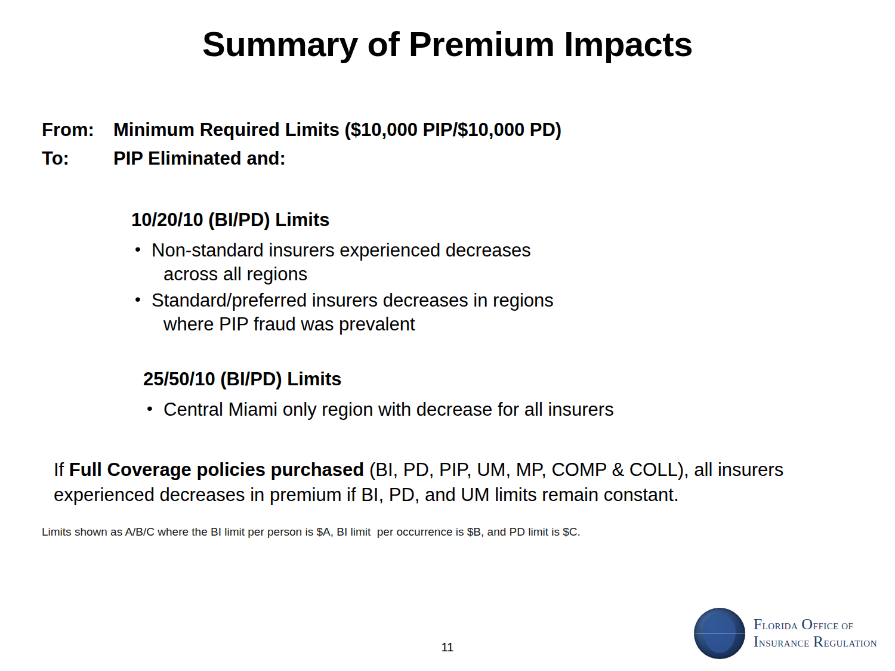Summary of Premium Impacts
| From: | Minimum Required Limits ($10,000 PIP/$10,000 PD) |
| To: | PIP Eliminated and: |
10/20/10 (BI/PD) Limits
Non-standard insurers experienced decreasesacross all regions
Standard/preferred insurers decreases in regionswhere PIP fraud was prevalent
25/50/10 (BI/PD) Limits
Central Miami only region with decrease for all insurers
If Full Coverage policies purchased (BI, PD, PIP, UM, MP, COMP & COLL), all insurers experienced decreases in premium if BI, PD, and UM limits remain constant.
Limits shown as A/B/C where the BI limit per person is $A, BI limit per occurrence is $B, and PD limit is $C.
11
FLORIDA OFFICE OF
INSURANCE REGULATION